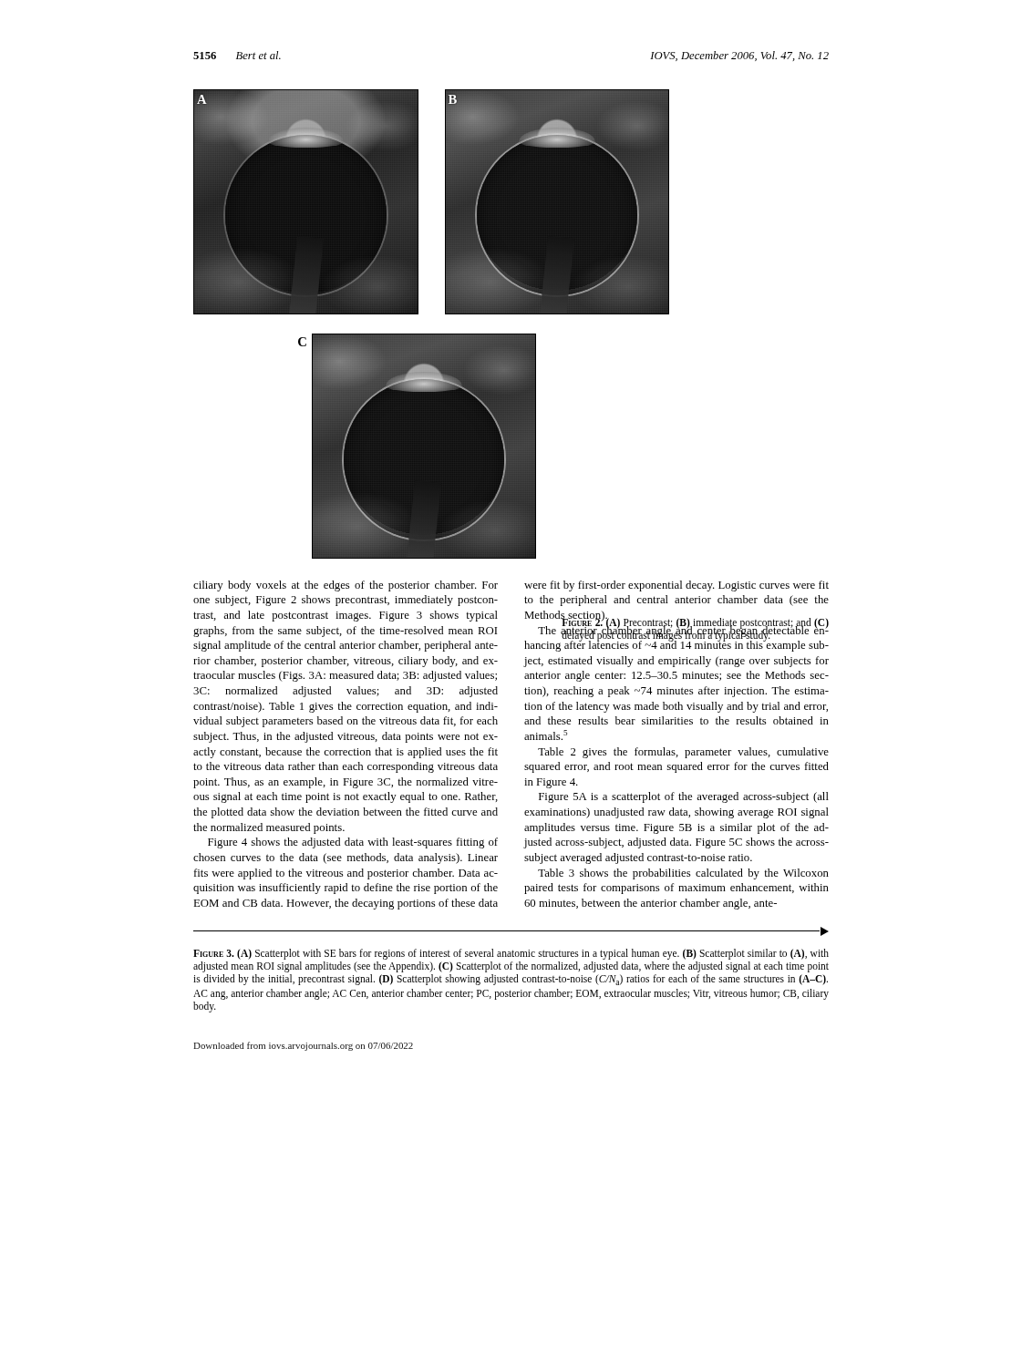5156 Bert et al.
IOVS, December 2006, Vol. 47, No. 12
A
B
C
Figure 2. (A) Precontrast; (B) immediate postcontrast; and (C) delayed post contrast images from a typical study.
ciliary body voxels at the edges of the posterior chamber. For one subject, Figure 2 shows precontrast, immediately postcontrast, and late postcontrast images. Figure 3 shows typical graphs, from the same subject, of the time-resolved mean ROI signal amplitude of the central anterior chamber, peripheral anterior chamber, posterior chamber, vitreous, ciliary body, and extraocular muscles (Figs. 3A: measured data; 3B: adjusted values; 3C: normalized adjusted values; and 3D: adjusted contrast/noise). Table 1 gives the correction equation, and individual subject parameters based on the vitreous data fit, for each subject. Thus, in the adjusted vitreous, data points were not exactly constant, because the correction that is applied uses the fit to the vitreous data rather than each corresponding vitreous data point. Thus, as an example, in Figure 3C, the normalized vitreous signal at each time point is not exactly equal to one. Rather, the plotted data show the deviation between the fitted curve and the normalized measured points.
Figure 4 shows the adjusted data with least-squares fitting of chosen curves to the data (see methods, data analysis). Linear fits were applied to the vitreous and posterior chamber. Data acquisition was insufficiently rapid to define the rise portion of the EOM and CB data. However, the decaying portions of these data were fit by first-order exponential decay. Logistic curves were fit to the peripheral and central anterior chamber data (see the Methods section).
The anterior chamber angle and center began detectable enhancing after latencies of ~4 and 14 minutes in this example subject, estimated visually and empirically (range over subjects for anterior angle center: 12.5–30.5 minutes; see the Methods section), reaching a peak ~74 minutes after injection. The estimation of the latency was made both visually and by trial and error, and these results bear similarities to the results obtained in animals.5
Table 2 gives the formulas, parameter values, cumulative squared error, and root mean squared error for the curves fitted in Figure 4.
Figure 5A is a scatterplot of the averaged across-subject (all examinations) unadjusted raw data, showing average ROI signal amplitudes versus time. Figure 5B is a similar plot of the adjusted across-subject, adjusted data. Figure 5C shows the across-subject averaged adjusted contrast-to-noise ratio.
Table 3 shows the probabilities calculated by the Wilcoxon paired tests for comparisons of maximum enhancement, within 60 minutes, between the anterior chamber angle, ante-
Figure 3. (A) Scatterplot with SE bars for regions of interest of several anatomic structures in a typical human eye. (B) Scatterplot similar to (A), with adjusted mean ROI signal amplitudes (see the Appendix). (C) Scatterplot of the normalized, adjusted data, where the adjusted signal at each time point is divided by the initial, precontrast signal. (D) Scatterplot showing adjusted contrast-to-noise (C/Na) ratios for each of the same structures in (A–C). AC ang, anterior chamber angle; AC Cen, anterior chamber center; PC, posterior chamber; EOM, extraocular muscles; Vitr, vitreous humor; CB, ciliary body.
Downloaded from iovs.arvojournals.org on 07/06/2022